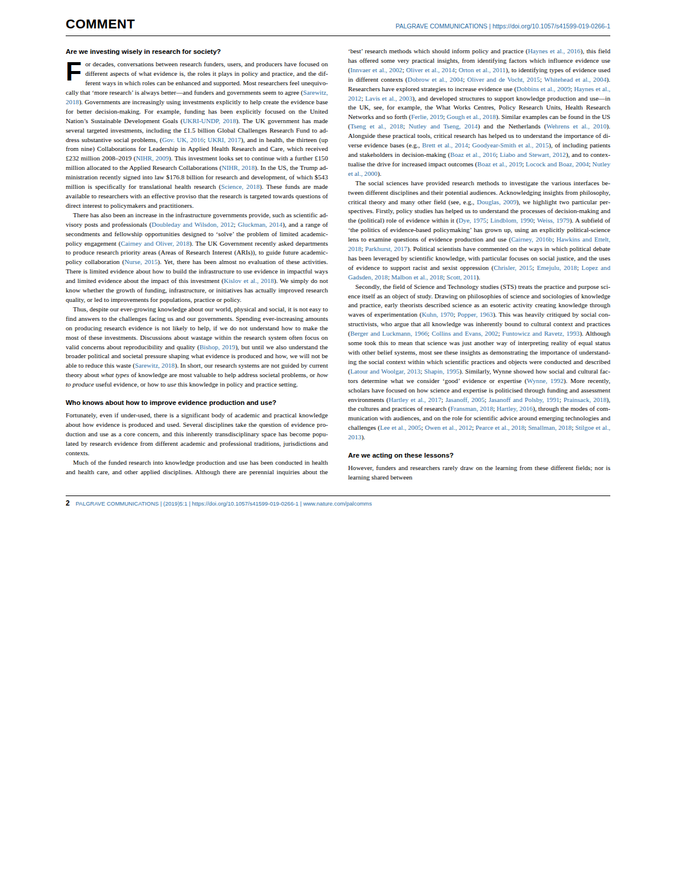COMMENT
PALGRAVE COMMUNICATIONS | https://doi.org/10.1057/s41599-019-0266-1
Are we investing wisely in research for society?
For decades, conversations between research funders, users, and producers have focused on different aspects of what evidence is, the roles it plays in policy and practice, and the different ways in which roles can be enhanced and supported. Most researchers feel unequivocally that ‘more research’ is always better—and funders and governments seem to agree (Sarewitz, 2018). Governments are increasingly using investments explicitly to help create the evidence base for better decision-making. For example, funding has been explicitly focused on the United Nation’s Sustainable Development Goals (UKRI-UNDP, 2018). The UK government has made several targeted investments, including the £1.5 billion Global Challenges Research Fund to address substantive social problems, (Gov. UK, 2016; UKRI, 2017), and in health, the thirteen (up from nine) Collaborations for Leadership in Applied Health Research and Care, which received £232 million 2008–2019 (NIHR, 2009). This investment looks set to continue with a further £150 million allocated to the Applied Research Collaborations (NIHR, 2018). In the US, the Trump administration recently signed into law $176.8 billion for research and development, of which $543 million is specifically for translational health research (Science, 2018). These funds are made available to researchers with an effective proviso that the research is targeted towards questions of direct interest to policymakers and practitioners.
There has also been an increase in the infrastructure governments provide, such as scientific advisory posts and professionals (Doubleday and Wilsdon, 2012; Gluckman, 2014), and a range of secondments and fellowship opportunities designed to ‘solve’ the problem of limited academic-policy engagement (Cairney and Oliver, 2018). The UK Government recently asked departments to produce research priority areas (Areas of Research Interest (ARIs)), to guide future academic-policy collaboration (Nurse, 2015). Yet, there has been almost no evaluation of these activities. There is limited evidence about how to build the infrastructure to use evidence in impactful ways and limited evidence about the impact of this investment (Kislov et al., 2018). We simply do not know whether the growth of funding, infrastructure, or initiatives has actually improved research quality, or led to improvements for populations, practice or policy.
Thus, despite our ever-growing knowledge about our world, physical and social, it is not easy to find answers to the challenges facing us and our governments. Spending ever-increasing amounts on producing research evidence is not likely to help, if we do not understand how to make the most of these investments. Discussions about wastage within the research system often focus on valid concerns about reproducibility and quality (Bishop, 2019), but until we also understand the broader political and societal pressure shaping what evidence is produced and how, we will not be able to reduce this waste (Sarewitz, 2018). In short, our research systems are not guided by current theory about what types of knowledge are most valuable to help address societal problems, or how to produce useful evidence, or how to use this knowledge in policy and practice setting.
Who knows about how to improve evidence production and use?
Fortunately, even if under-used, there is a significant body of academic and practical knowledge about how evidence is produced and used. Several disciplines take the question of evidence production and use as a core concern, and this inherently transdisciplinary space has become populated by research evidence from different academic and professional traditions, jurisdictions and contexts.
Much of the funded research into knowledge production and use has been conducted in health and health care, and other applied disciplines. Although there are perennial inquiries about the ‘best’ research methods which should inform policy and practice (Haynes et al., 2016), this field has offered some very practical insights, from identifying factors which influence evidence use (Innvaer et al., 2002; Oliver et al., 2014; Orton et al., 2011), to identifying types of evidence used in different contexts (Dobrow et al., 2004; Oliver and de Vocht, 2015; Whitehead et al., 2004). Researchers have explored strategies to increase evidence use (Dobbins et al., 2009; Haynes et al., 2012; Lavis et al., 2003), and developed structures to support knowledge production and use—in the UK, see, for example, the What Works Centres, Policy Research Units, Health Research Networks and so forth (Ferlie, 2019; Gough et al., 2018). Similar examples can be found in the US (Tseng et al., 2018; Nutley and Tseng, 2014) and the Netherlands (Wehrens et al., 2010). Alongside these practical tools, critical research has helped us to understand the importance of diverse evidence bases (e.g., Brett et al., 2014; Goodyear-Smith et al., 2015), of including patients and stakeholders in decision-making (Boaz et al., 2016; Liabo and Stewart, 2012), and to contextualise the drive for increased impact outcomes (Boaz et al., 2019; Locock and Boaz, 2004; Nutley et al., 2000).
The social sciences have provided research methods to investigate the various interfaces between different disciplines and their potential audiences. Acknowledging insights from philosophy, critical theory and many other field (see, e.g., Douglas, 2009), we highlight two particular perspectives. Firstly, policy studies has helped us to understand the processes of decision-making and the (political) role of evidence within it (Dye, 1975; Lindblom, 1990; Weiss, 1979). A subfield of ‘the politics of evidence-based policymaking’ has grown up, using an explicitly political-science lens to examine questions of evidence production and use (Cairney, 2016b; Hawkins and Ettelt, 2018; Parkhurst, 2017). Political scientists have commented on the ways in which political debate has been leveraged by scientific knowledge, with particular focuses on social justice, and the uses of evidence to support racist and sexist oppression (Chrisler, 2015; Emejulu, 2018; Lopez and Gadsden, 2018; Malbon et al., 2018; Scott, 2011).
Secondly, the field of Science and Technology studies (STS) treats the practice and purpose science itself as an object of study. Drawing on philosophies of science and sociologies of knowledge and practice, early theorists described science as an esoteric activity creating knowledge through waves of experimentation (Kuhn, 1970; Popper, 1963). This was heavily critiqued by social constructivists, who argue that all knowledge was inherently bound to cultural context and practices (Berger and Luckmann, 1966; Collins and Evans, 2002; Funtowicz and Ravetz, 1993). Although some took this to mean that science was just another way of interpreting reality of equal status with other belief systems, most see these insights as demonstrating the importance of understanding the social context within which scientific practices and objects were conducted and described (Latour and Woolgar, 2013; Shapin, 1995). Similarly, Wynne showed how social and cultural factors determine what we consider ‘good’ evidence or expertise (Wynne, 1992). More recently, scholars have focused on how science and expertise is politicised through funding and assessment environments (Hartley et al., 2017; Jasanoff, 2005; Jasanoff and Polsby, 1991; Prainsack, 2018), the cultures and practices of research (Fransman, 2018; Hartley, 2016), through the modes of communication with audiences, and on the role for scientific advice around emerging technologies and challenges (Lee et al., 2005; Owen et al., 2012; Pearce et al., 2018; Smallman, 2018; Stilgoe et al., 2013).
Are we acting on these lessons?
However, funders and researchers rarely draw on the learning from these different fields; nor is learning shared between
2
PALGRAVE COMMUNICATIONS | (2019)5:1 | https://doi.org/10.1057/s41599-019-0266-1 | www.nature.com/palcomms